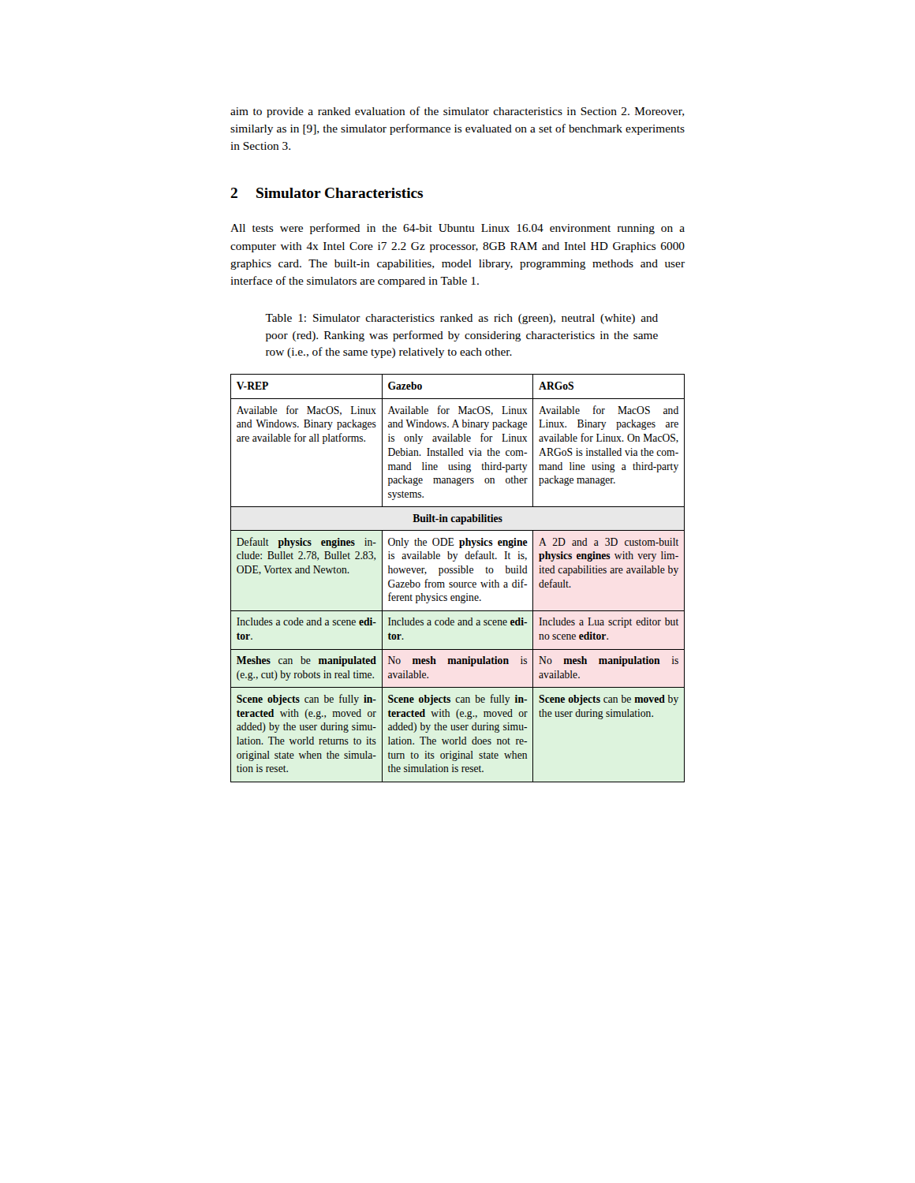aim to provide a ranked evaluation of the simulator characteristics in Section 2. Moreover, similarly as in [9], the simulator performance is evaluated on a set of benchmark experiments in Section 3.
2 Simulator Characteristics
All tests were performed in the 64-bit Ubuntu Linux 16.04 environment running on a computer with 4x Intel Core i7 2.2 Gz processor, 8GB RAM and Intel HD Graphics 6000 graphics card. The built-in capabilities, model library, programming methods and user interface of the simulators are compared in Table 1.
Table 1: Simulator characteristics ranked as rich (green), neutral (white) and poor (red). Ranking was performed by considering characteristics in the same row (i.e., of the same type) relatively to each other.
| V-REP | Gazebo | ARGoS |
| --- | --- | --- |
| Available for MacOS, Linux and Windows. Binary packages are available for all platforms. | Available for MacOS, Linux and Windows. A binary package is only available for Linux Debian. Installed via the command line using third-party package managers on other systems. | Available for MacOS and Linux. Binary packages are available for Linux. On MacOS, ARGoS is installed via the command line using a third-party package manager. |
| Built-in capabilities |
| Default physics engines include: Bullet 2.78, Bullet 2.83, ODE, Vortex and Newton. | Only the ODE physics engine is available by default. It is, however, possible to build Gazebo from source with a different physics engine. | A 2D and a 3D custom-built physics engines with very limited capabilities are available by default. |
| Includes a code and a scene editor . | Includes a code and a scene editor . | Includes a Lua script editor but no scene editor . |
| Meshes can be manipulated (e.g., cut) by robots in real time. | No mesh manipulation is available. | No mesh manipulation is available. |
| Scene objects can be fully interacted with (e.g., moved or added) by the user during simulation. The world returns to its original state when the simulation is reset. | Scene objects can be fully interacted with (e.g., moved or added) by the user during simulation. The world does not return to its original state when the simulation is reset. | Scene objects can be moved by the user during simulation. |